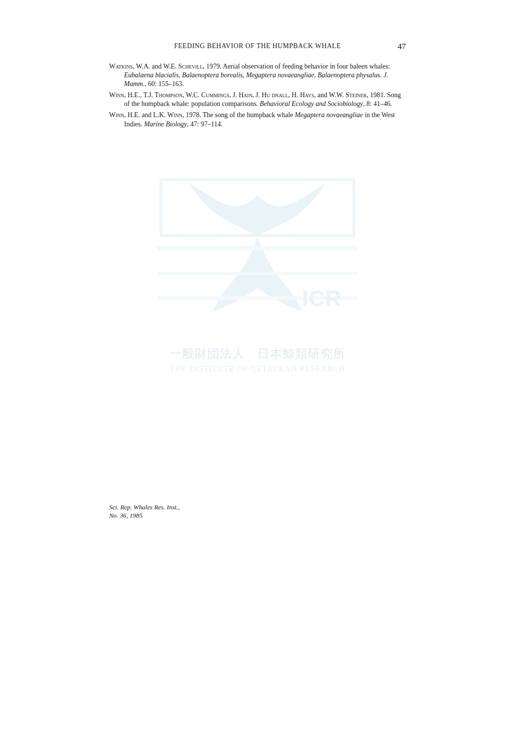FEEDING BEHAVIOR OF THE HUMPBACK WHALE 47
Watkins, W.A. and W.E. Schevill, 1979. Aerial observation of feeding behavior in four baleen whales: Eubalaena blacialis, Balaenoptera borealis, Megaptera novaeangliae, Balaenoptera physalus. J. Mamm., 60: 155–163.
Winn, H.E., T.J. Thompson, W.C. Cummings, J. Hain, J. Hu dnall, H. Hays, and W.W. Steiner, 1981. Song of the humpback whale: population comparisons. Behavioral Ecology and Sociobiology, 8: 41–46.
Winn, H.E. and L.K. Winn, 1978. The song of the humpback whale Megaptera novaeangliae in the West Indies. Marine Biology, 47: 97–114.
ICR
一般財団法人　日本鯨類研究所
THE INSTITUTE OF CETACEAN RESEARCH
Sci. Rep. Whales Res. Inst.,
No. 36, 1985